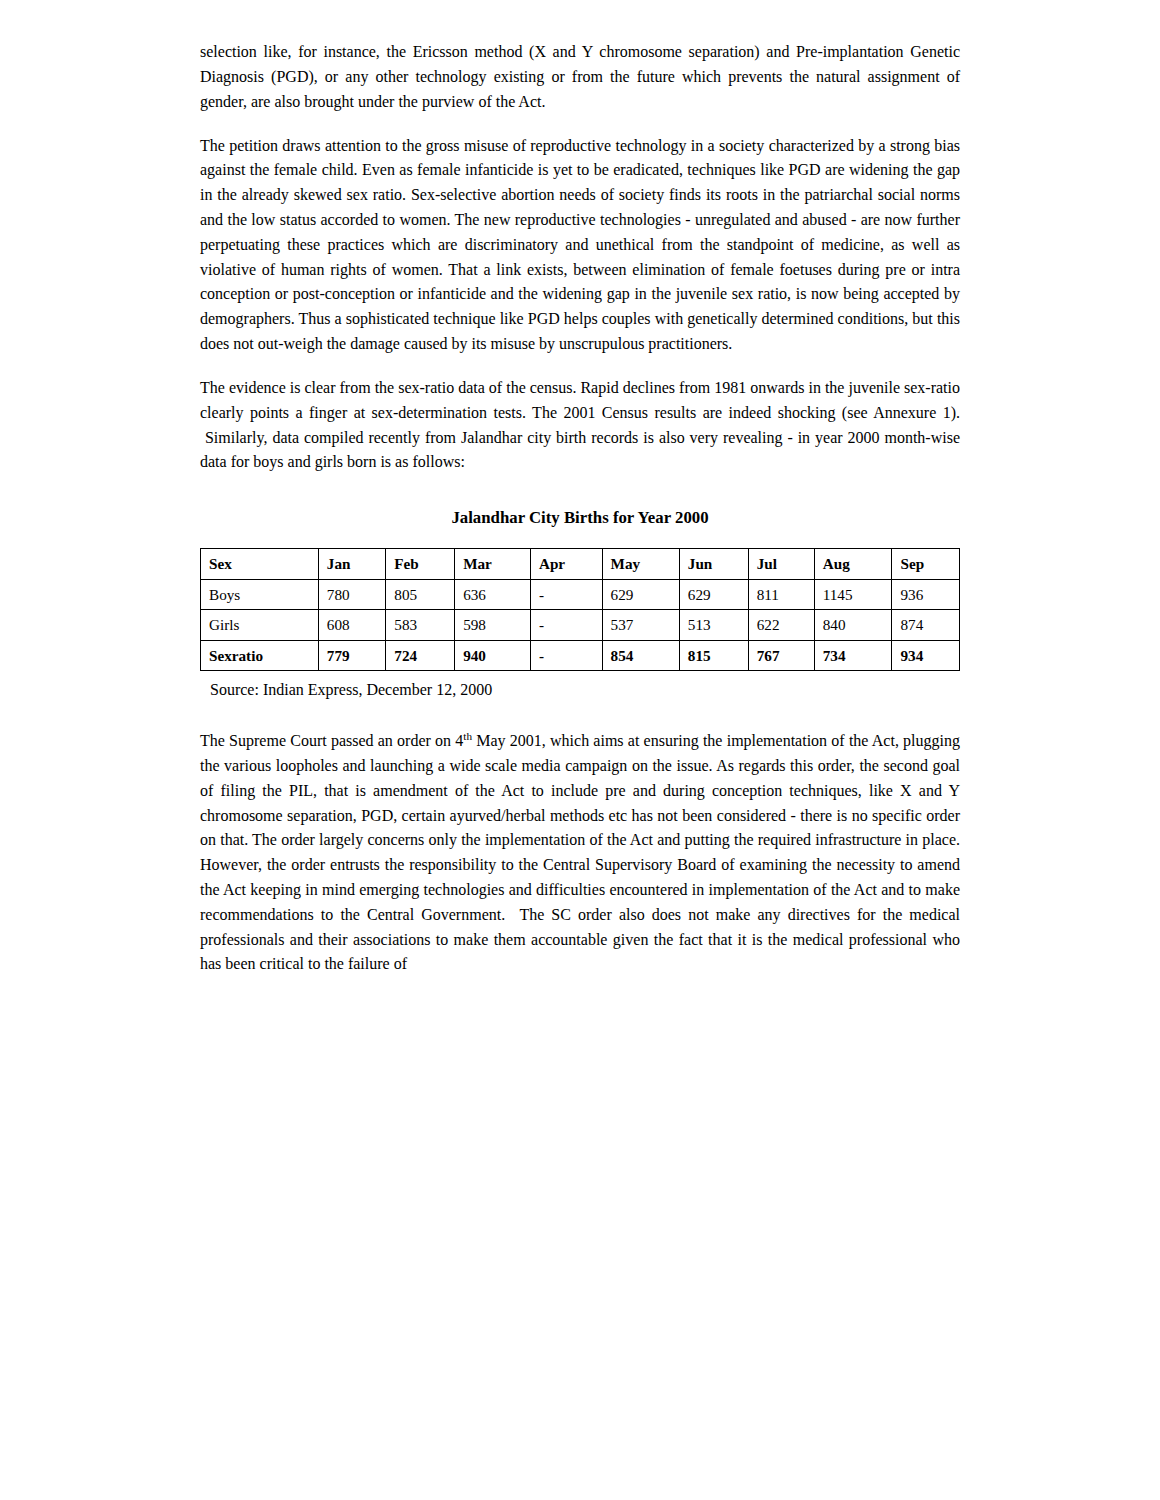selection like, for instance, the Ericsson method (X and Y chromosome separation) and Pre-implantation Genetic Diagnosis (PGD), or any other technology existing or from the future which prevents the natural assignment of gender, are also brought under the purview of the Act.
The petition draws attention to the gross misuse of reproductive technology in a society characterized by a strong bias against the female child. Even as female infanticide is yet to be eradicated, techniques like PGD are widening the gap in the already skewed sex ratio. Sex-selective abortion needs of society finds its roots in the patriarchal social norms and the low status accorded to women. The new reproductive technologies - unregulated and abused - are now further perpetuating these practices which are discriminatory and unethical from the standpoint of medicine, as well as violative of human rights of women. That a link exists, between elimination of female foetuses during pre or intra conception or post-conception or infanticide and the widening gap in the juvenile sex ratio, is now being accepted by demographers. Thus a sophisticated technique like PGD helps couples with genetically determined conditions, but this does not out-weigh the damage caused by its misuse by unscrupulous practitioners.
The evidence is clear from the sex-ratio data of the census. Rapid declines from 1981 onwards in the juvenile sex-ratio clearly points a finger at sex-determination tests. The 2001 Census results are indeed shocking (see Annexure 1). Similarly, data compiled recently from Jalandhar city birth records is also very revealing - in year 2000 month-wise data for boys and girls born is as follows:
Jalandhar City Births for Year 2000
| Sex | Jan | Feb | Mar | Apr | May | Jun | Jul | Aug | Sep |
| --- | --- | --- | --- | --- | --- | --- | --- | --- | --- |
| Boys | 780 | 805 | 636 | - | 629 | 629 | 811 | 1145 | 936 |
| Girls | 608 | 583 | 598 | - | 537 | 513 | 622 | 840 | 874 |
| Sexratio | 779 | 724 | 940 | - | 854 | 815 | 767 | 734 | 934 |
Source: Indian Express, December 12, 2000
The Supreme Court passed an order on 4th May 2001, which aims at ensuring the implementation of the Act, plugging the various loopholes and launching a wide scale media campaign on the issue. As regards this order, the second goal of filing the PIL, that is amendment of the Act to include pre and during conception techniques, like X and Y chromosome separation, PGD, certain ayurved/herbal methods etc has not been considered - there is no specific order on that. The order largely concerns only the implementation of the Act and putting the required infrastructure in place. However, the order entrusts the responsibility to the Central Supervisory Board of examining the necessity to amend the Act keeping in mind emerging technologies and difficulties encountered in implementation of the Act and to make recommendations to the Central Government. The SC order also does not make any directives for the medical professionals and their associations to make them accountable given the fact that it is the medical professional who has been critical to the failure of